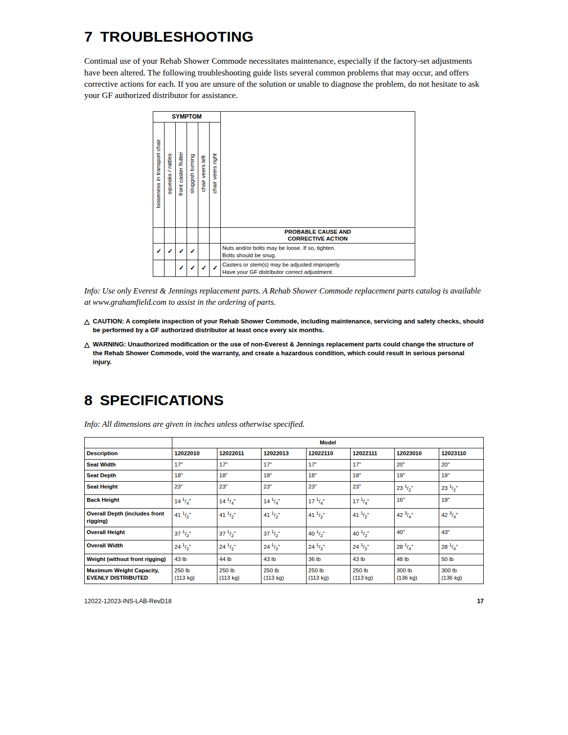7 TROUBLESHOOTING
Continual use of your Rehab Shower Commode necessitates maintenance, especially if the factory-set adjustments have been altered. The following troubleshooting guide lists several common problems that may occur, and offers corrective actions for each. If you are unsure of the solution or unable to diagnose the problem, do not hesitate to ask your GF authorized distributor for assistance.
| SYMPTOM | |
| looseness in transport chair | squeaks / rattles | front caster flutter | sluggish turning | chair veers left | chair veers right |
| | | | | | | PROBABLE CAUSE AND CORRECTIVE ACTION |
| ✓ | ✓ | ✓ | ✓ | | | Nuts and/or bolts may be loose. If so, tighten. Bolts should be snug. |
| | | ✓ | ✓ | ✓ | ✓ | Casters or stem(s) may be adjusted improperly. Have your GF distributor correct adjustment. |
Info: Use only Everest & Jennings replacement parts. A Rehab Shower Commode replacement parts catalog is available at www.grahamfield.com to assist in the ordering of parts.
△ CAUTION: A complete inspection of your Rehab Shower Commode, including maintenance, servicing and safety checks, should be performed by a GF authorized distributor at least once every six months.
△ WARNING: Unauthorized modification or the use of non-Everest & Jennings replacement parts could change the structure of the Rehab Shower Commode, void the warranty, and create a hazardous condition, which could result in serious personal injury.
8 SPECIFICATIONS
Info: All dimensions are given in inches unless otherwise specified.
| | Model |
| Description | 12022010 | 12022011 | 12022013 | 12022110 | 12022111 | 12023010 | 12023110 |
| Seat Width | 17" | 17" | 17" | 17" | 17" | 20" | 20" |
| Seat Depth | 18" | 18" | 18" | 18" | 18" | 19" | 19" |
| Seat Height | 23" | 23" | 23" | 23" | 23" | 23 1 / 2 " | 23 1 / 2 " |
| Back Height | 14 1 / 4 " | 14 1 / 4 " | 14 1 / 4 " | 17 1 / 4 " | 17 1 / 4 " | 16" | 19" |
| Overall Depth (includes front rigging) | 41 1 / 2 " | 41 1 / 2 " | 41 1 / 2 " | 41 1 / 2 " | 41 1 / 2 " | 42 3 / 4 " | 42 3 / 4 " |
| Overall Height | 37 1 / 2 " | 37 1 / 2 " | 37 1 / 2 " | 40 1 / 2 " | 40 1 / 2 " | 40" | 43" |
| Overall Width | 24 1 / 2 " | 24 1 / 2 " | 24 1 / 2 " | 24 1 / 2 " | 24 1 / 2 " | 28 1 / 4 " | 28 1 / 4 " |
| Weight (without front rigging) | 43 lb | 44 lb | 43 lb | 36 lb | 43 lb | 48 lb | 50 lb |
| Maximum Weight Capacity, EVENLY DISTRIBUTED | 250 lb (113 kg) | 250 lb (113 kg) | 250 lb (113 kg) | 250 lb (113 kg) | 250 lb (113 kg) | 300 lb (136 kg) | 300 lb (136 kg) |
12022-12023-INS-LAB-RevD18 17